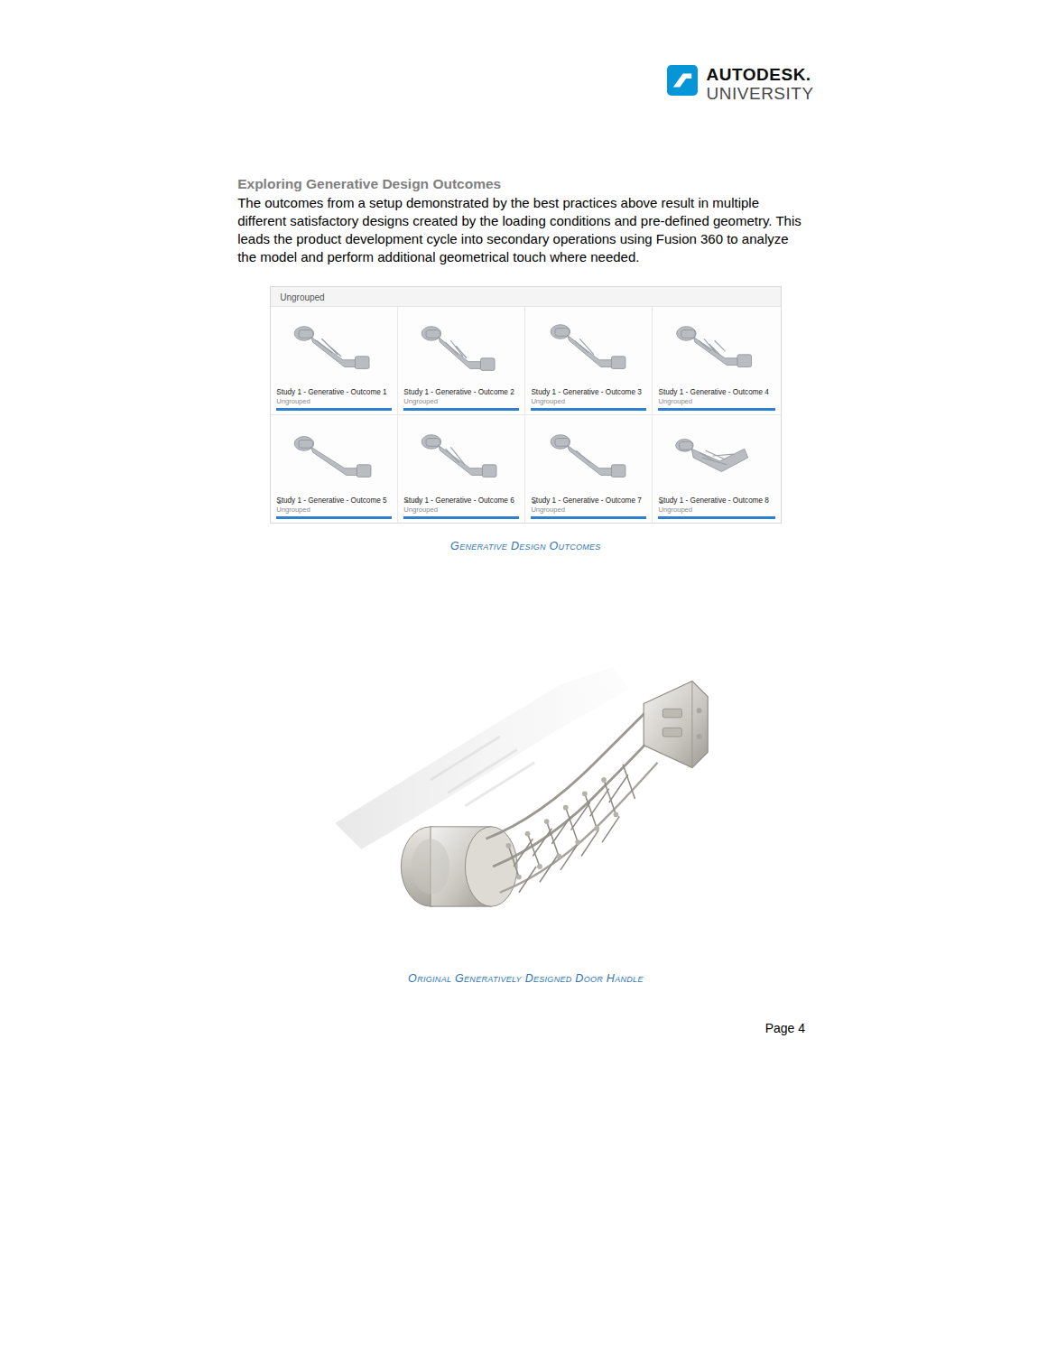AUTODESK. UNIVERSITY
Exploring Generative Design Outcomes
The outcomes from a setup demonstrated by the best practices above result in multiple different satisfactory designs created by the loading conditions and pre-defined geometry. This leads the product development cycle into secondary operations using Fusion 360 to analyze the model and perform additional geometrical touch where needed.
Ungrouped
Study 1 - Generative - Outcome 1
Ungrouped
Study 1 - Generative - Outcome 2
Ungrouped
Study 1 - Generative - Outcome 3
Ungrouped
Study 1 - Generative - Outcome 4
Ungrouped
▲
Study 1 - Generative - Outcome 5
Ungrouped
▲ ⧉
Study 1 - Generative - Outcome 6
Ungrouped
▲
Study 1 - Generative - Outcome 7
Ungrouped
▲
Study 1 - Generative - Outcome 8
Ungrouped
Generative Design Outcomes
Original Generatively Designed Door Handle
Page 4